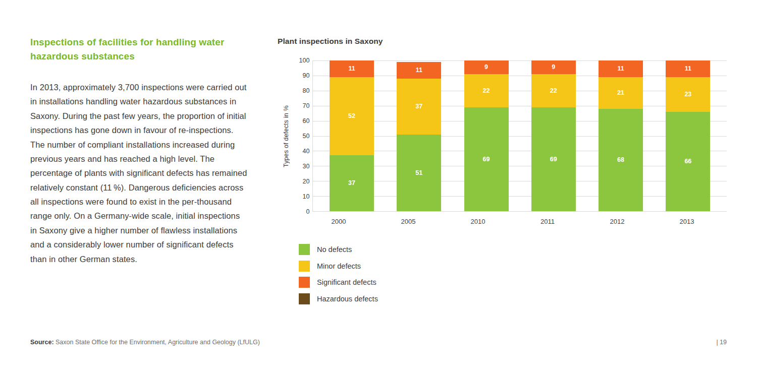Inspections of facilities for handling water
hazardous substances
In 2013, approximately 3,700 inspections were carried out in installations handling water hazardous substances in Saxony. During the past few years, the proportion of initial inspections has gone down in favour of re-inspections. The number of compliant installations increased during previous years and has reached a high level. The percentage of plants with significant defects has remained relatively constant (11 %). Dangerous deficiencies across all inspections were found to exist in the per-thousand range only. On a Germany-wide scale, initial inspections in Saxony give a higher number of flawless installations and a considerably lower number of significant defects than in other German states.
Plant inspections in Saxony
Types of defects in %
100 90 80 70 60 50 40 30 20 10 0
11
52
37
11
37
51
9
22
69
9
22
69
11
21
68
11
23
66
2000 2005 2010 2011 2012 2013
No defects
Minor defects
Significant defects
Hazardous defects
Source: Saxon State Office for the Environment, Agriculture and Geology (LfULG)
| 19